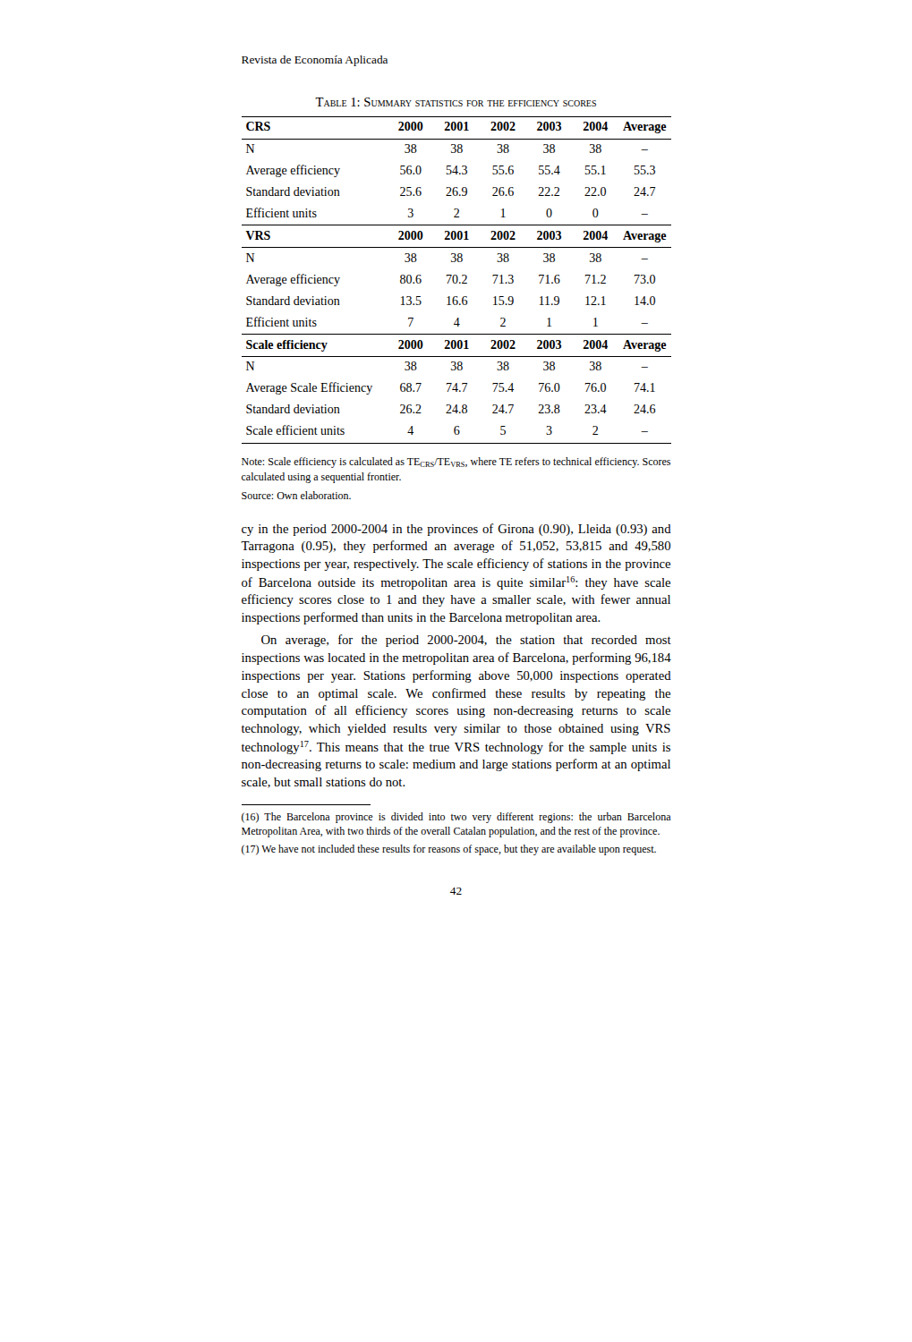Revista de Economía Aplicada
Table 1: S ummary statistics for the efficiency scores
| CRS | 2000 | 2001 | 2002 | 2003 | 2004 | Average |
| --- | --- | --- | --- | --- | --- | --- |
| N | 38 | 38 | 38 | 38 | 38 | – |
| Average efficiency | 56.0 | 54.3 | 55.6 | 55.4 | 55.1 | 55.3 |
| Standard deviation | 25.6 | 26.9 | 26.6 | 22.2 | 22.0 | 24.7 |
| Efficient units | 3 | 2 | 1 | 0 | 0 | – |
| VRS | 2000 | 2001 | 2002 | 2003 | 2004 | Average |
| N | 38 | 38 | 38 | 38 | 38 | – |
| Average efficiency | 80.6 | 70.2 | 71.3 | 71.6 | 71.2 | 73.0 |
| Standard deviation | 13.5 | 16.6 | 15.9 | 11.9 | 12.1 | 14.0 |
| Efficient units | 7 | 4 | 2 | 1 | 1 | – |
| Scale efficiency | 2000 | 2001 | 2002 | 2003 | 2004 | Average |
| N | 38 | 38 | 38 | 38 | 38 | – |
| Average Scale Efficiency | 68.7 | 74.7 | 75.4 | 76.0 | 76.0 | 74.1 |
| Standard deviation | 26.2 | 24.8 | 24.7 | 23.8 | 23.4 | 24.6 |
| Scale efficient units | 4 | 6 | 5 | 3 | 2 | – |
Note: Scale efficiency is calculated as TECRS/TEVRS, where TE refers to technical efficiency. Scores calculated using a sequential frontier.
Source: Own elaboration.
cy in the period 2000-2004 in the provinces of Girona (0.90), Lleida (0.93) and Tarragona (0.95), they performed an average of 51,052, 53,815 and 49,580 inspections per year, respectively. The scale efficiency of stations in the province of Barcelona outside its metropolitan area is quite similar16: they have scale efficiency scores close to 1 and they have a smaller scale, with fewer annual inspections performed than units in the Barcelona metropolitan area.
On average, for the period 2000-2004, the station that recorded most inspections was located in the metropolitan area of Barcelona, performing 96,184 inspections per year. Stations performing above 50,000 inspections operated close to an optimal scale. We confirmed these results by repeating the computation of all efficiency scores using non-decreasing returns to scale technology, which yielded results very similar to those obtained using VRS technology17. This means that the true VRS technology for the sample units is non-decreasing returns to scale: medium and large stations perform at an optimal scale, but small stations do not.
(16) The Barcelona province is divided into two very different regions: the urban Barcelona Metropolitan Area, with two thirds of the overall Catalan population, and the rest of the province.
(17) We have not included these results for reasons of space, but they are available upon request.
42